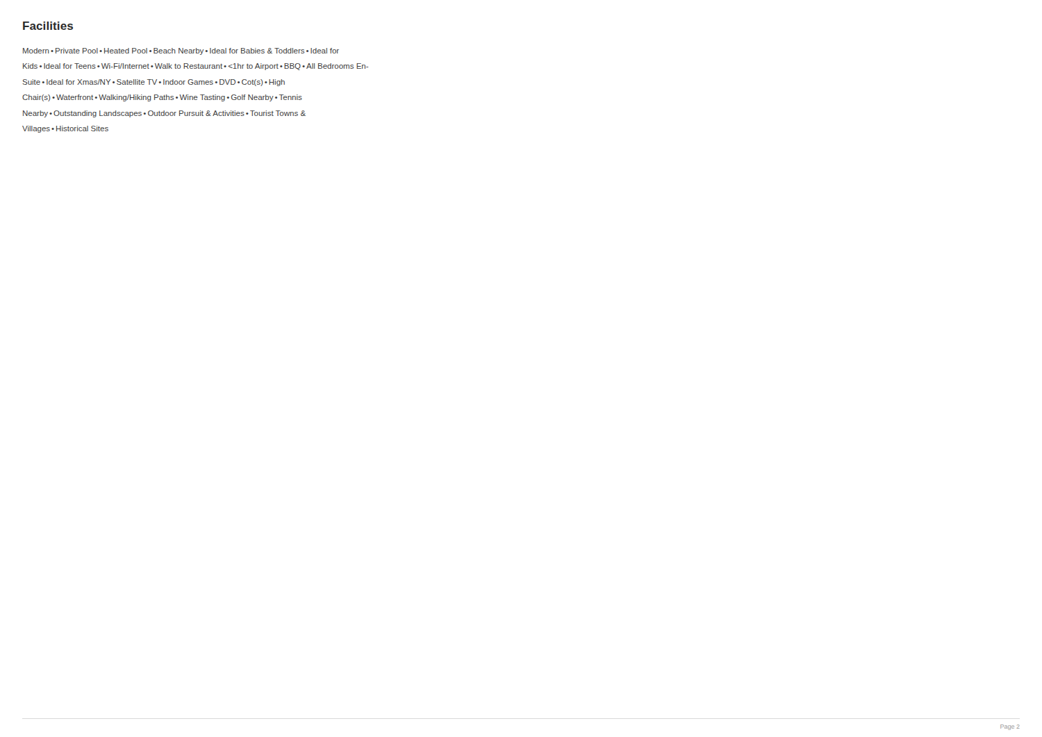Facilities
Modern•Private Pool•Heated Pool•Beach Nearby•Ideal for Babies & Toddlers•Ideal for Kids•Ideal for Teens•Wi-Fi/Internet•Walk to Restaurant•<1hr to Airport•BBQ•All Bedrooms En-Suite•Ideal for Xmas/NY•Satellite TV•Indoor Games•DVD•Cot(s)•High Chair(s)•Waterfront•Walking/Hiking Paths•Wine Tasting•Golf Nearby•Tennis Nearby•Outstanding Landscapes•Outdoor Pursuit & Activities•Tourist Towns & Villages•Historical Sites
Page 2